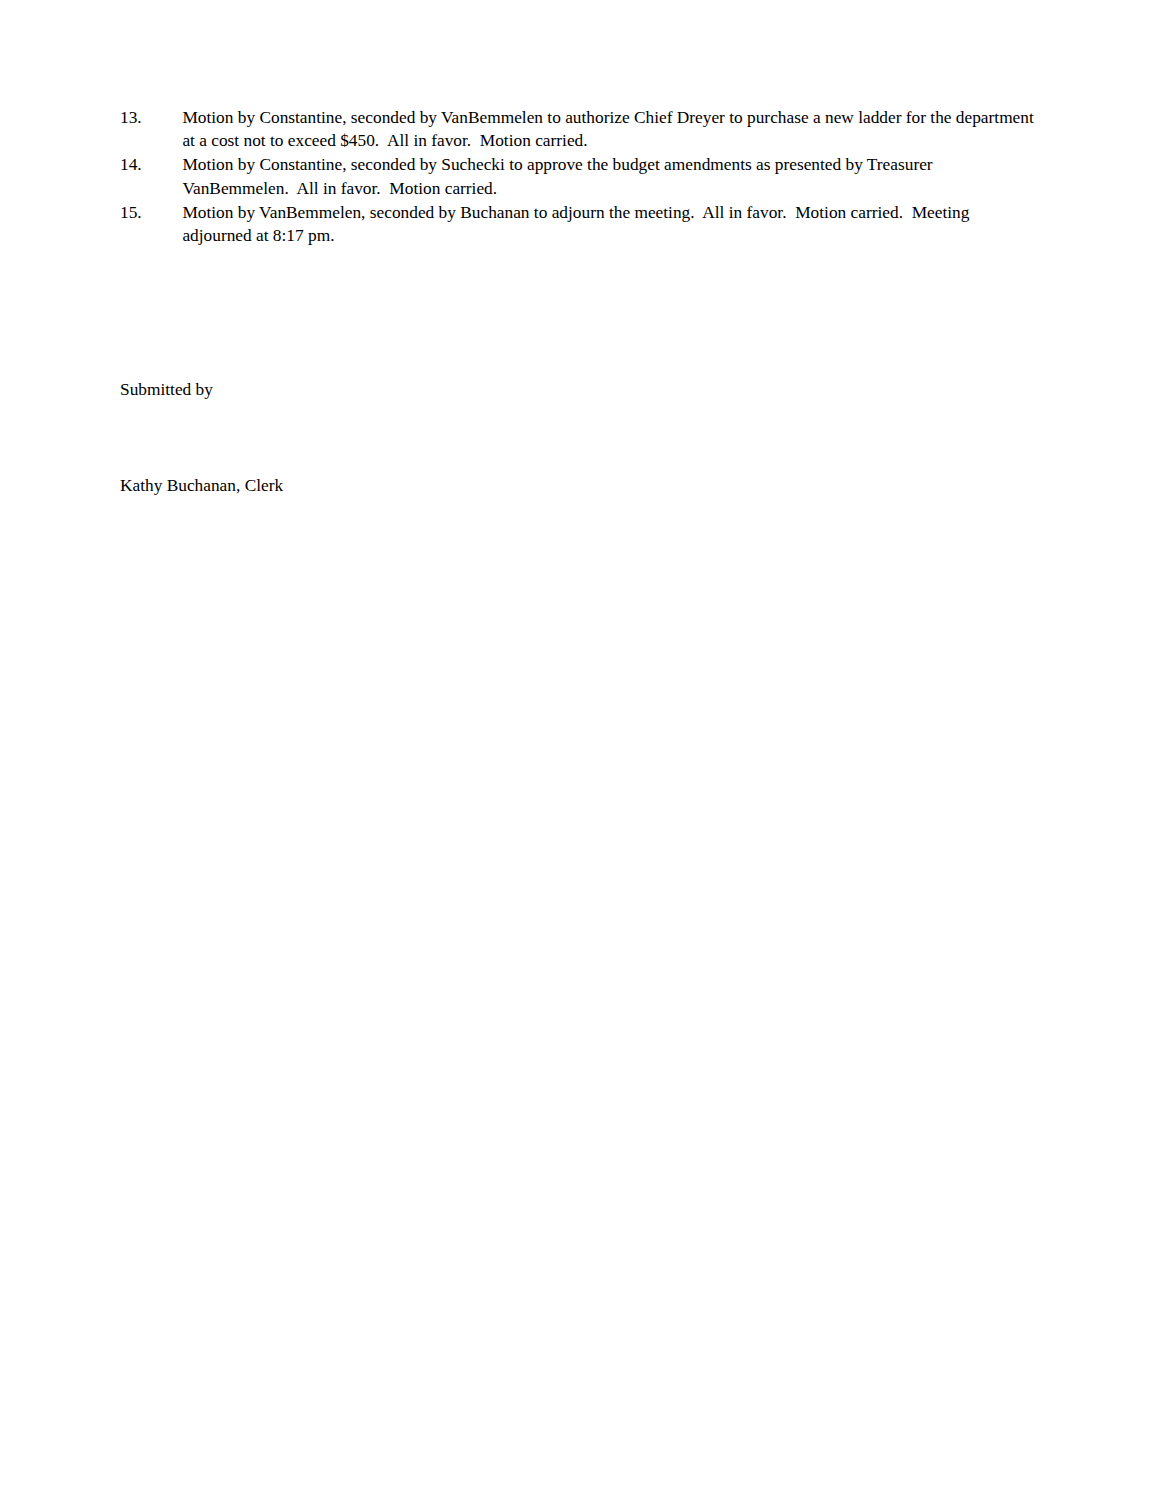13. Motion by Constantine, seconded by VanBemmelen to authorize Chief Dreyer to purchase a new ladder for the department at a cost not to exceed $450. All in favor. Motion carried.
14. Motion by Constantine, seconded by Suchecki to approve the budget amendments as presented by Treasurer VanBemmelen. All in favor. Motion carried.
15. Motion by VanBemmelen, seconded by Buchanan to adjourn the meeting. All in favor. Motion carried. Meeting adjourned at 8:17 pm.
Submitted by
Kathy Buchanan, Clerk